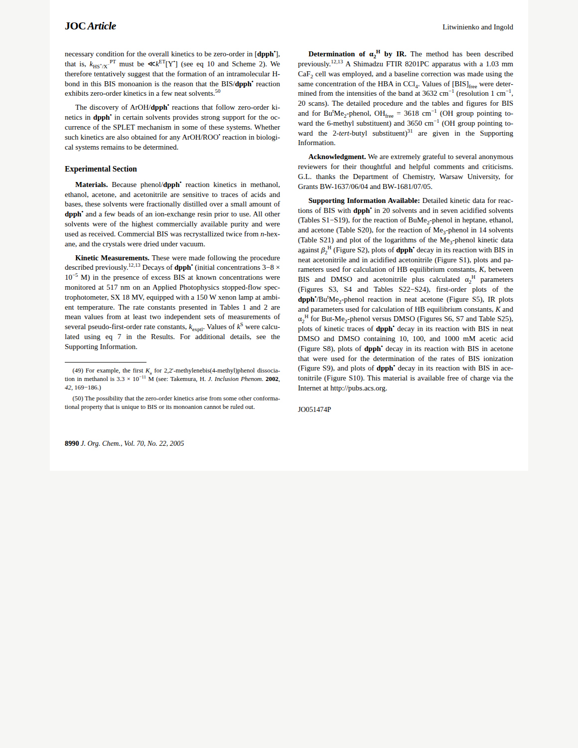JOC Article
Litwinienko and Ingold
necessary condition for the overall kinetics to be zero-order in [dpph•], that is, kHS+/X−PT must be ≪kET[Y•] (see eq 10 and Scheme 2). We therefore tentatively suggest that the formation of an intramolecular H-bond in this BIS monoanion is the reason that the BIS/dpph• reaction exhibits zero-order kinetics in a few neat solvents.50
The discovery of ArOH/dpph• reactions that follow zero-order kinetics in dpph• in certain solvents provides strong support for the occurrence of the SPLET mechanism in some of these systems. Whether such kinetics are also obtained for any ArOH/ROO• reaction in biological systems remains to be determined.
Experimental Section
Materials. Because phenol/dpph• reaction kinetics in methanol, ethanol, acetone, and acetonitrile are sensitive to traces of acids and bases, these solvents were fractionally distilled over a small amount of dpph• and a few beads of an ion-exchange resin prior to use. All other solvents were of the highest commercially available purity and were used as received. Commercial BIS was recrystallized twice from n-hexane, and the crystals were dried under vacuum.
Kinetic Measurements. These were made following the procedure described previously.12,13 Decays of dpph• (initial concentrations 3−8 × 10−5 M) in the presence of excess BIS at known concentrations were monitored at 517 nm on an Applied Photophysics stopped-flow spectrophotometer, SX 18 MV, equipped with a 150 W xenon lamp at ambient temperature. The rate constants presented in Tables 1 and 2 are mean values from at least two independent sets of measurements of several pseudo-first-order rate constants, kexptl. Values of kS were calculated using eq 7 in the Results. For additional details, see the Supporting Information.
(49) For example, the first Ka for 2,2′-methylenebis(4-methyl)phenol dissociation in methanol is 3.3 × 10−11 M (see: Takemura, H. J. Inclusion Phenom. 2002, 42, 169−186.)
(50) The possibility that the zero-order kinetics arise from some other conformational property that is unique to BIS or its monoanion cannot be ruled out.
Determination of α2H by IR. The method has been described previously.12,13 A Shimadzu FTIR 8201PC apparatus with a 1.03 mm CaF2 cell was employed, and a baseline correction was made using the same concentration of the HBA in CCl4. Values of [BIS]free were determined from the intensities of the band at 3632 cm−1 (resolution 1 cm−1, 20 scans). The detailed procedure and the tables and figures for BIS and for ButMe2-phenol, OHfree = 3618 cm−1 (OH group pointing toward the 6-methyl substituent) and 3650 cm−1 (OH group pointing toward the 2-tert-butyl substituent)31 are given in the Supporting Information.
Acknowledgment. We are extremely grateful to several anonymous reviewers for their thoughtful and helpful comments and criticisms. G.L. thanks the Department of Chemistry, Warsaw University, for Grants BW-1637/06/04 and BW-1681/07/05.
Supporting Information Available: Detailed kinetic data for reactions of BIS with dpph• in 20 solvents and in seven acidified solvents (Tables S1−S19), for the reaction of BuMe2-phenol in heptane, ethanol, and acetone (Table S20), for the reaction of Me3-phenol in 14 solvents (Table S21) and plot of the logarithms of the Me3-phenol kinetic data against β2H (Figure S2), plots of dpph• decay in its reaction with BIS in neat acetonitrile and in acidified acetonitrile (Figure S1), plots and parameters used for calculation of HB equilibrium constants, K, between BIS and DMSO and acetonitrile plus calculated α2H parameters (Figures S3, S4 and Tables S22−S24), first-order plots of the dpph•/ButMe2-phenol reaction in neat acetone (Figure S5), IR plots and parameters used for calculation of HB equilibrium constants, K and α2H for But-Me2-phenol versus DMSO (Figures S6, S7 and Table S25), plots of kinetic traces of dpph• decay in its reaction with BIS in neat DMSO and DMSO containing 10, 100, and 1000 mM acetic acid (Figure S8), plots of dpph• decay in its reaction with BIS in acetone that were used for the determination of the rates of BIS ionization (Figure S9), and plots of dpph• decay in its reaction with BIS in acetonitrile (Figure S10). This material is available free of charge via the Internet at http://pubs.acs.org.
JO051474P
8990 J. Org. Chem., Vol. 70, No. 22, 2005